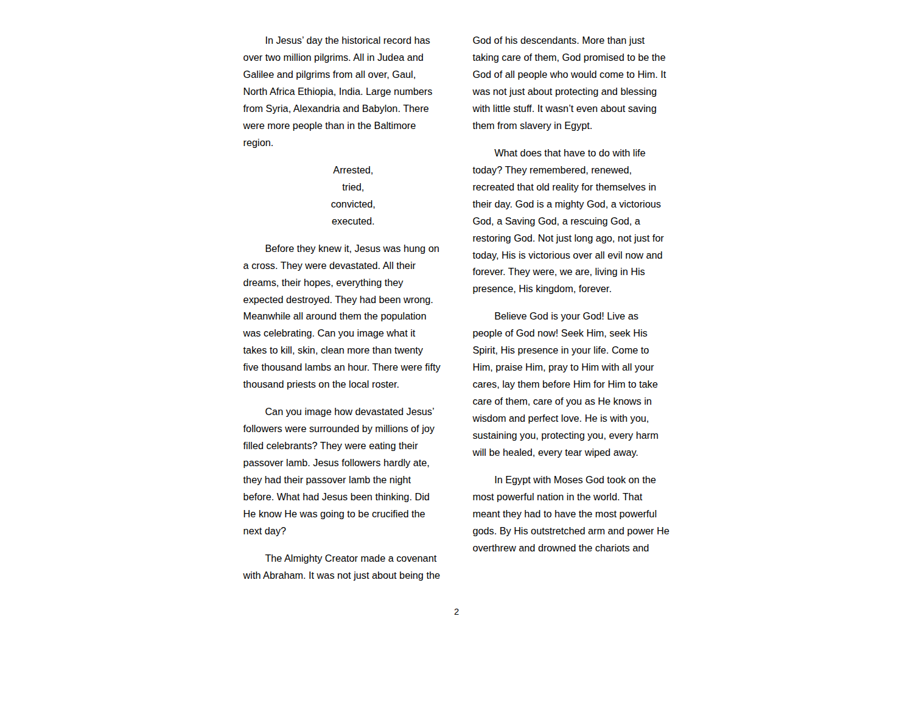In Jesus’ day the historical record has over two million pilgrims. All in Judea and Galilee and pilgrims from all over, Gaul, North Africa Ethiopia, India. Large numbers from Syria, Alexandria and Babylon. There were more people than in the Baltimore region.
Arrested, tried, convicted, executed.
Before they knew it, Jesus was hung on a cross. They were devastated. All their dreams, their hopes, everything they expected destroyed. They had been wrong. Meanwhile all around them the population was celebrating. Can you image what it takes to kill, skin, clean more than twenty five thousand lambs an hour. There were fifty thousand priests on the local roster.
Can you image how devastated Jesus’ followers were surrounded by millions of joy filled celebrants? They were eating their passover lamb. Jesus followers hardly ate, they had their passover lamb the night before. What had Jesus been thinking. Did He know He was going to be crucified the next day?
The Almighty Creator made a covenant with Abraham. It was not just about being the God of his descendants. More than just taking care of them, God promised to be the God of all people who would come to Him. It was not just about protecting and blessing with little stuff. It wasn’t even about saving them from slavery in Egypt.
What does that have to do with life today? They remembered, renewed, recreated that old reality for themselves in their day. God is a mighty God, a victorious God, a Saving God, a rescuing God, a restoring God. Not just long ago, not just for today, His is victorious over all evil now and forever. They were, we are, living in His presence, His kingdom, forever.
Believe God is your God! Live as people of God now! Seek Him, seek His Spirit, His presence in your life. Come to Him, praise Him, pray to Him with all your cares, lay them before Him for Him to take care of them, care of you as He knows in wisdom and perfect love. He is with you, sustaining you, protecting you, every harm will be healed, every tear wiped away.
In Egypt with Moses God took on the most powerful nation in the world. That meant they had to have the most powerful gods. By His outstretched arm and power He overthrew and drowned the chariots and
2